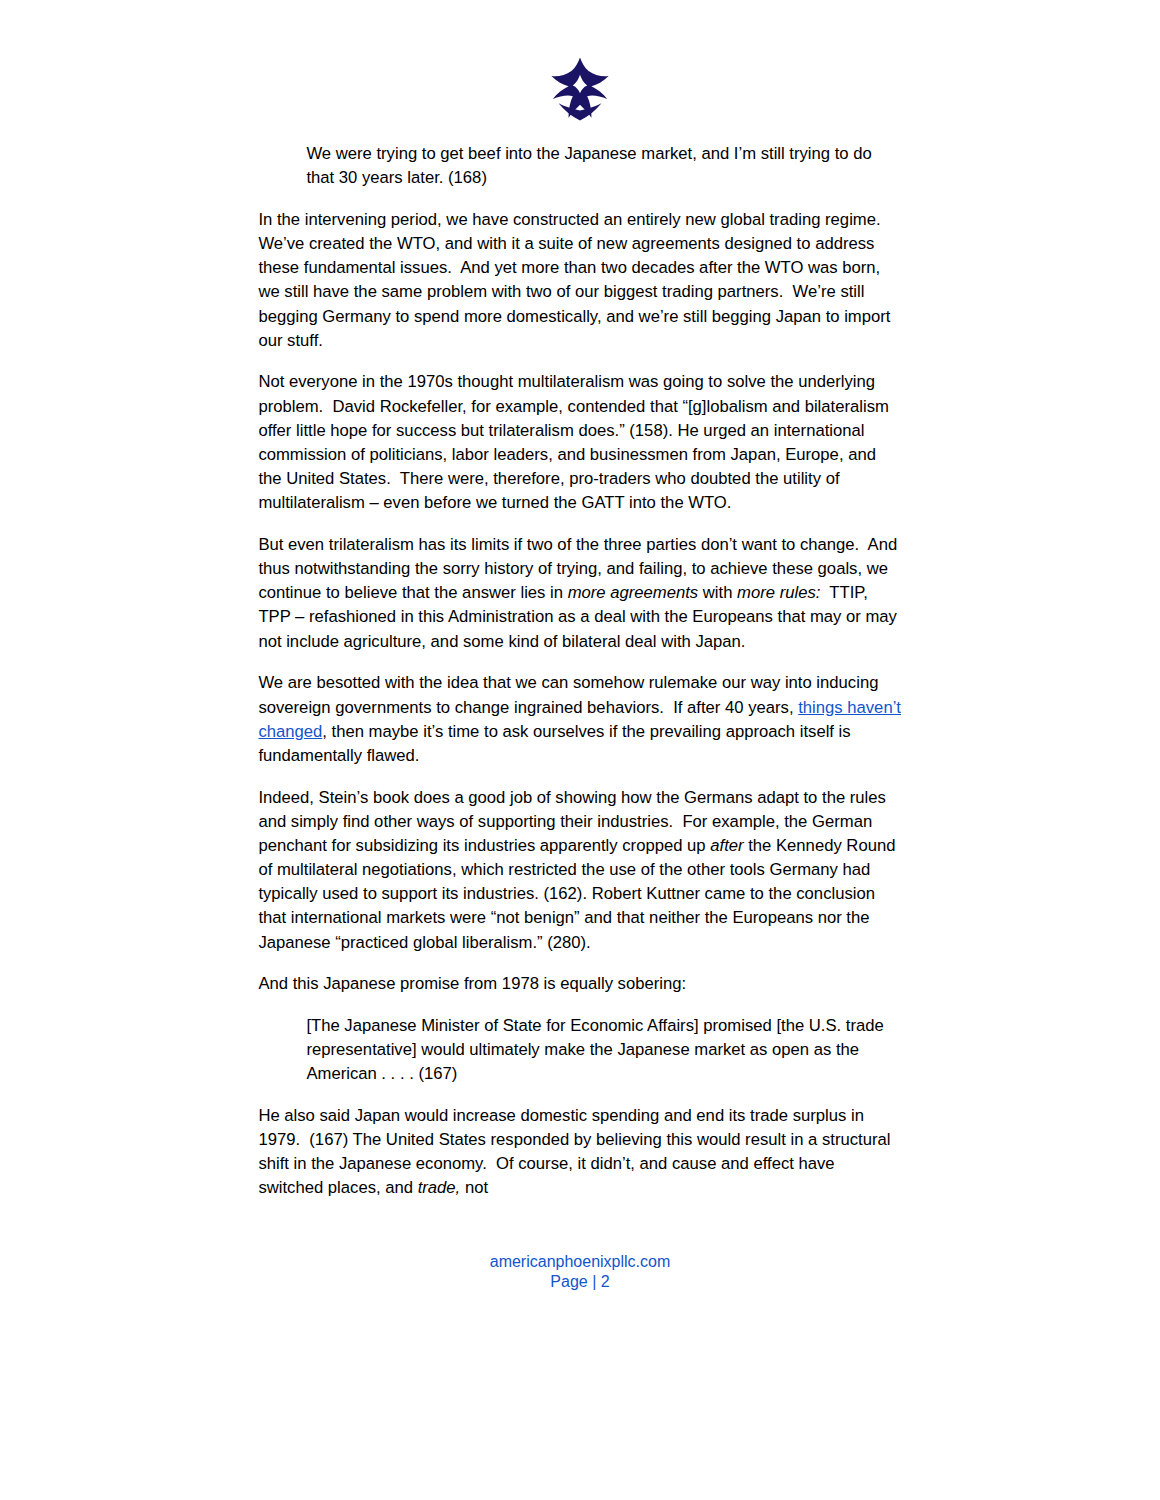We were trying to get beef into the Japanese market, and I’m still trying to do that 30 years later. (168)
In the intervening period, we have constructed an entirely new global trading regime. We’ve created the WTO, and with it a suite of new agreements designed to address these fundamental issues. And yet more than two decades after the WTO was born, we still have the same problem with two of our biggest trading partners. We’re still begging Germany to spend more domestically, and we’re still begging Japan to import our stuff.
Not everyone in the 1970s thought multilateralism was going to solve the underlying problem. David Rockefeller, for example, contended that “[g]lobalism and bilateralism offer little hope for success but trilateralism does.” (158). He urged an international commission of politicians, labor leaders, and businessmen from Japan, Europe, and the United States. There were, therefore, pro-traders who doubted the utility of multilateralism – even before we turned the GATT into the WTO.
But even trilateralism has its limits if two of the three parties don’t want to change. And thus notwithstanding the sorry history of trying, and failing, to achieve these goals, we continue to believe that the answer lies in more agreements with more rules: TTIP, TPP – refashioned in this Administration as a deal with the Europeans that may or may not include agriculture, and some kind of bilateral deal with Japan.
We are besotted with the idea that we can somehow rulemake our way into inducing sovereign governments to change ingrained behaviors. If after 40 years, things haven’t changed, then maybe it’s time to ask ourselves if the prevailing approach itself is fundamentally flawed.
Indeed, Stein’s book does a good job of showing how the Germans adapt to the rules and simply find other ways of supporting their industries. For example, the German penchant for subsidizing its industries apparently cropped up after the Kennedy Round of multilateral negotiations, which restricted the use of the other tools Germany had typically used to support its industries. (162). Robert Kuttner came to the conclusion that international markets were “not benign” and that neither the Europeans nor the Japanese “practiced global liberalism.” (280).
And this Japanese promise from 1978 is equally sobering:
[The Japanese Minister of State for Economic Affairs] promised [the U.S. trade representative] would ultimately make the Japanese market as open as the American . . . . (167)
He also said Japan would increase domestic spending and end its trade surplus in 1979. (167) The United States responded by believing this would result in a structural shift in the Japanese economy. Of course, it didn’t, and cause and effect have switched places, and trade, not
americanphoenixpllc.com
Page | 2